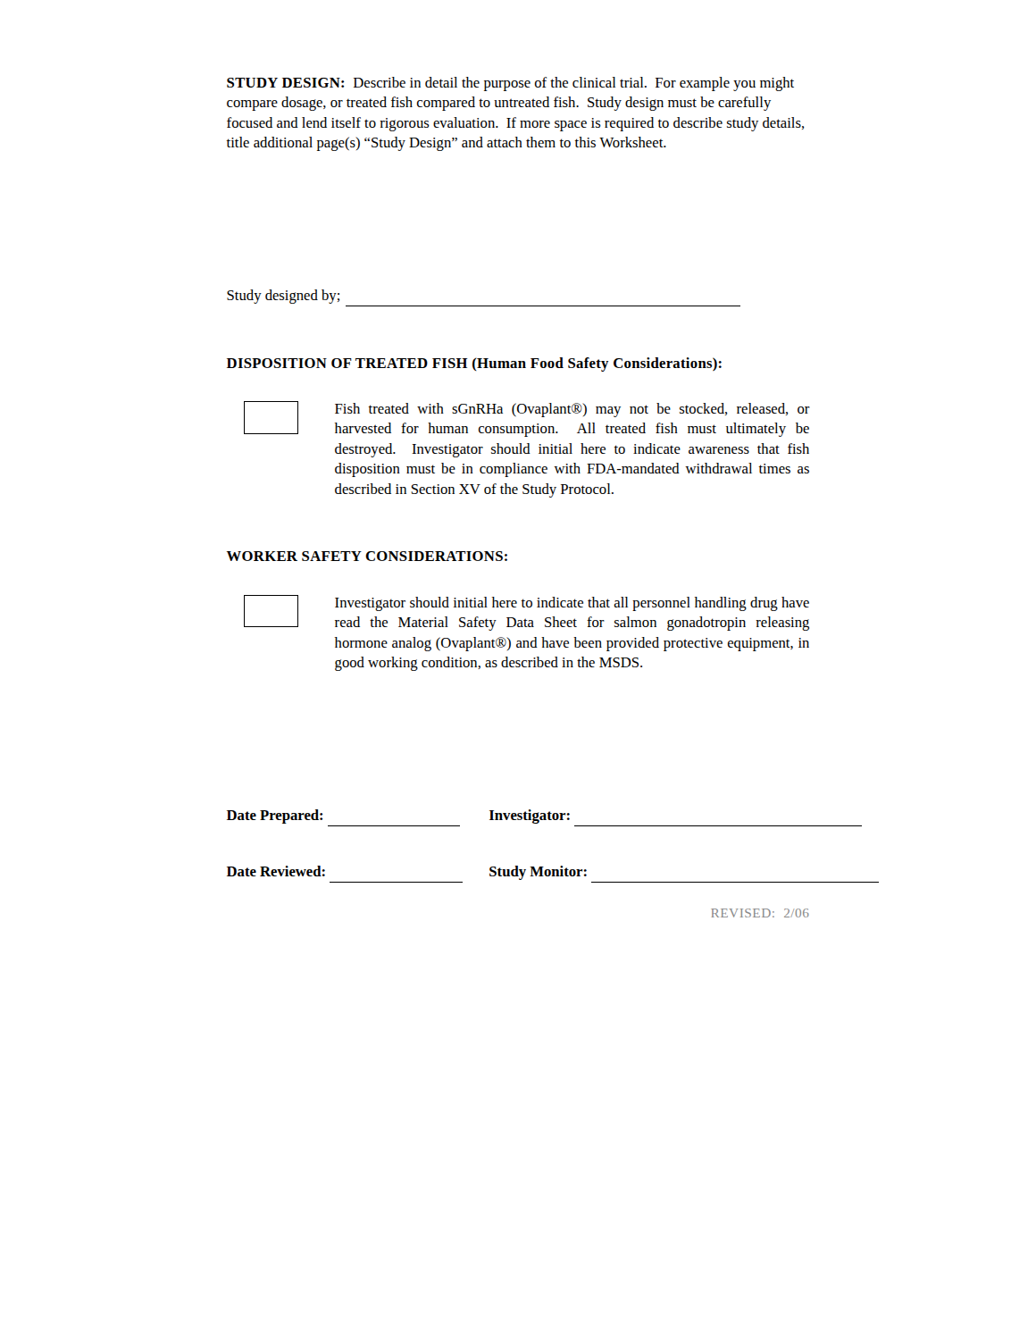STUDY DESIGN:
Describe in detail the purpose of the clinical trial. For example you might compare dosage, or treated fish compared to untreated fish. Study design must be carefully focused and lend itself to rigorous evaluation. If more space is required to describe study details, title additional page(s) “Study Design” and attach them to this Worksheet.
Study designed by;
DISPOSITION OF TREATED FISH (Human Food Safety Considerations):
Fish treated with sGnRHa (Ovaplant®) may not be stocked, released, or harvested for human consumption. All treated fish must ultimately be destroyed. Investigator should initial here to indicate awareness that fish disposition must be in compliance with FDA-mandated withdrawal times as described in Section XV of the Study Protocol.
WORKER SAFETY CONSIDERATIONS:
Investigator should initial here to indicate that all personnel handling drug have read the Material Safety Data Sheet for salmon gonadotropin releasing hormone analog (Ovaplant®) and have been provided protective equipment, in good working condition, as described in the MSDS.
Date Prepared:
Investigator:
Date Reviewed:
Study Monitor:
REVISED: 2/06